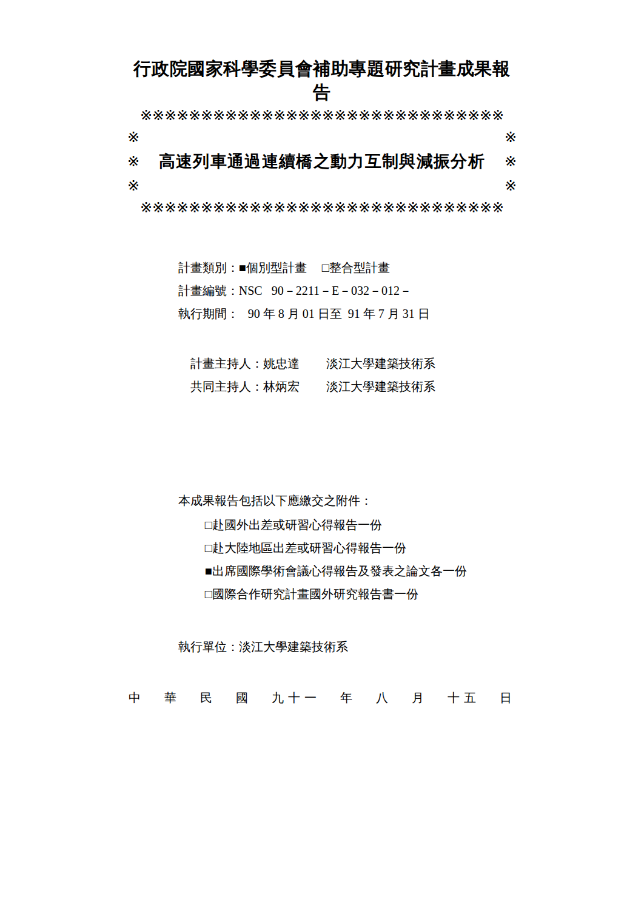行政院國家科學委員會補助專題研究計畫成果報告
※※※※※※※※※※※※※※※※※※※※※※※※※※※※※※
※ ※
※ 高速列車通過連續橋之動力互制與減振分析 ※
※ ※
※※※※※※※※※※※※※※※※※※※※※※※※※※※※※※
計畫類別：■個別型計畫 □整合型計畫
計畫編號：NSC 90－2211－E－032－012－
執行期間： 90 年 8 月 01 日至 91 年 7 月 31 日
計畫主持人：姚忠達 淡江大學建築技術系
共同主持人：林炳宏 淡江大學建築技術系
本成果報告包括以下應繳交之附件：
□赴國外出差或研習心得報告一份
□赴大陸地區出差或研習心得報告一份
■出席國際學術會議心得報告及發表之論文各一份
□國際合作研究計畫國外研究報告書一份
執行單位：淡江大學建築技術系
中 華 民 國 九十一 年 八 月 十五 日